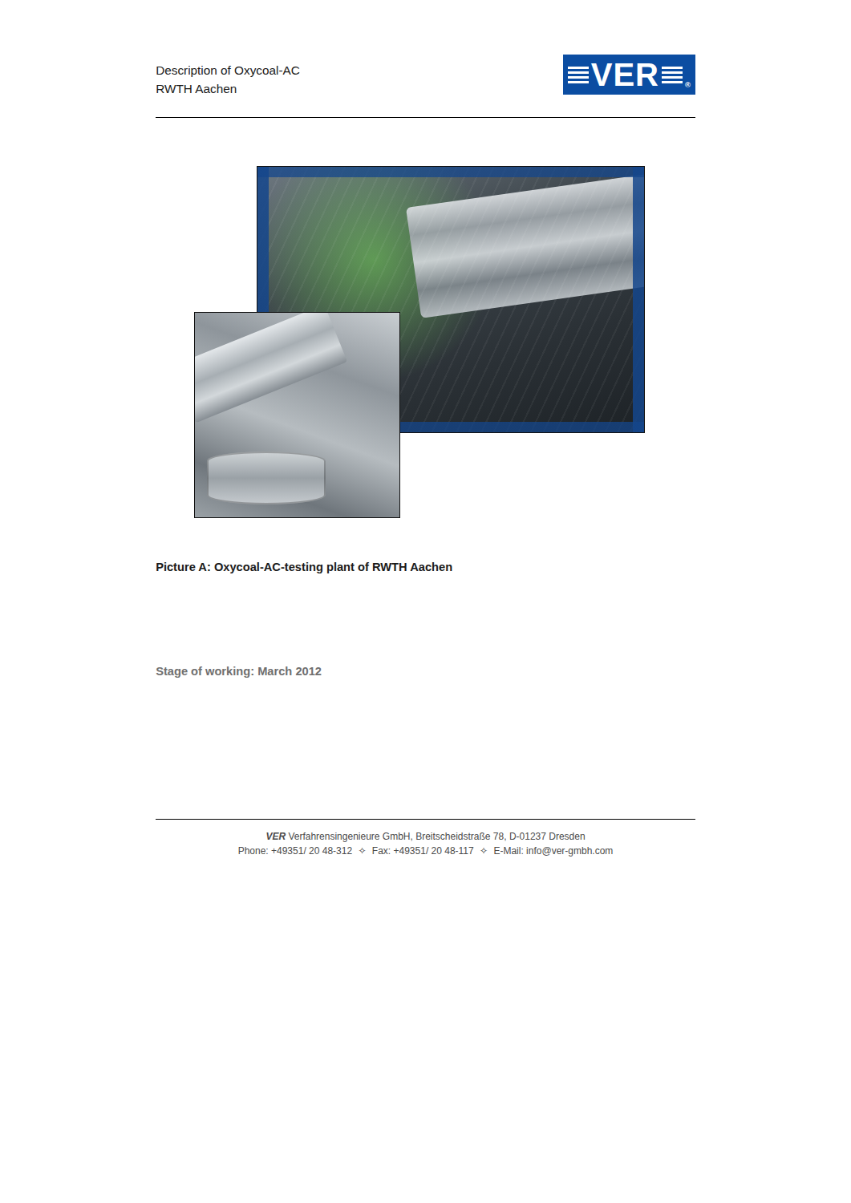Description of Oxycoal-AC
RWTH Aachen
VER
®
Picture A: Oxycoal-AC-testing plant of RWTH Aachen
Stage of working: March 2012
VER Verfahrensingenieure GmbH, Breitscheidstraße 78, D-01237 Dresden
Phone: +49351/ 20 48-312 ✧ Fax: +49351/ 20 48-117 ✧ E-Mail: info@ver-gmbh.com